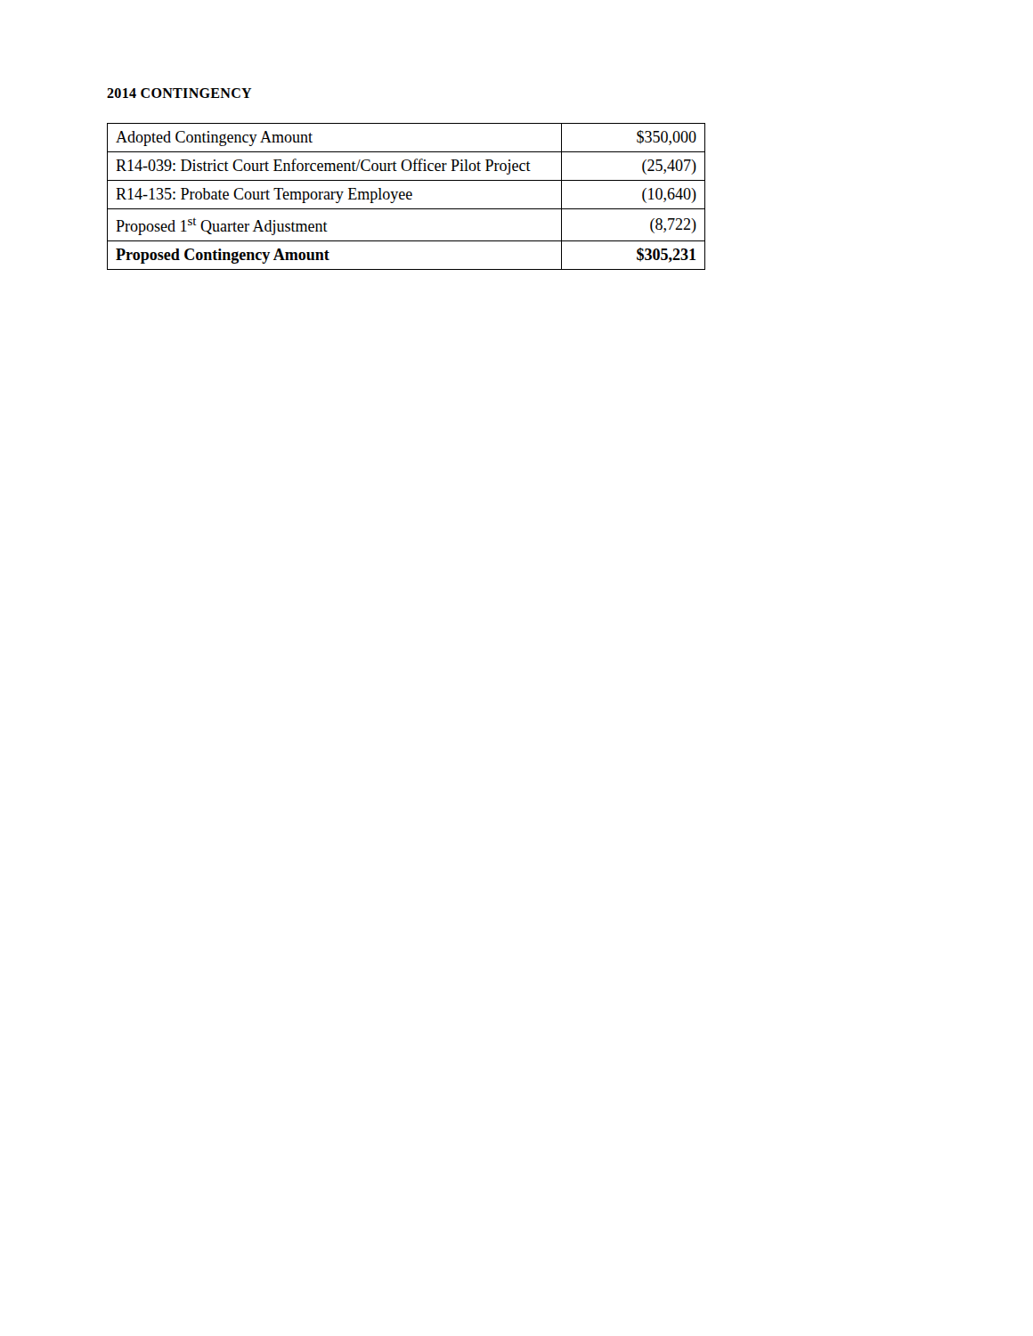2014 CONTINGENCY
| Adopted Contingency Amount | $350,000 |
| R14-039: District Court Enforcement/Court Officer Pilot Project | (25,407) |
| R14-135: Probate Court Temporary Employee | (10,640) |
| Proposed 1 st Quarter Adjustment | (8,722) |
| Proposed Contingency Amount | $305,231 |